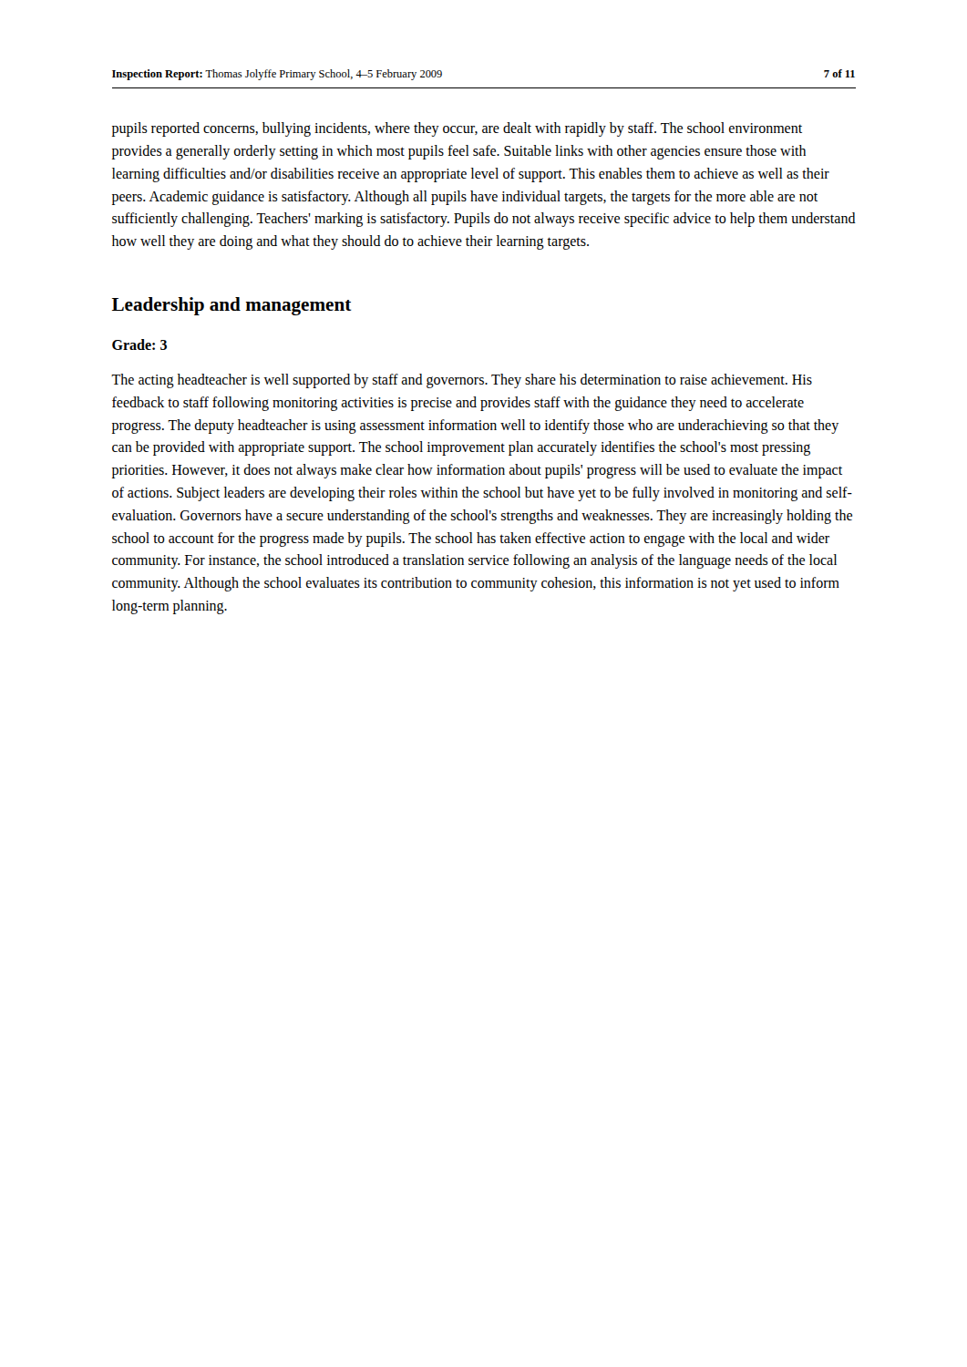Inspection Report: Thomas Jolyffe Primary School, 4–5 February 2009 7 of 11
pupils reported concerns, bullying incidents, where they occur, are dealt with rapidly by staff. The school environment provides a generally orderly setting in which most pupils feel safe. Suitable links with other agencies ensure those with learning difficulties and/or disabilities receive an appropriate level of support. This enables them to achieve as well as their peers. Academic guidance is satisfactory. Although all pupils have individual targets, the targets for the more able are not sufficiently challenging. Teachers' marking is satisfactory. Pupils do not always receive specific advice to help them understand how well they are doing and what they should do to achieve their learning targets.
Leadership and management
Grade: 3
The acting headteacher is well supported by staff and governors. They share his determination to raise achievement. His feedback to staff following monitoring activities is precise and provides staff with the guidance they need to accelerate progress. The deputy headteacher is using assessment information well to identify those who are underachieving so that they can be provided with appropriate support. The school improvement plan accurately identifies the school's most pressing priorities. However, it does not always make clear how information about pupils' progress will be used to evaluate the impact of actions. Subject leaders are developing their roles within the school but have yet to be fully involved in monitoring and self-evaluation. Governors have a secure understanding of the school's strengths and weaknesses. They are increasingly holding the school to account for the progress made by pupils. The school has taken effective action to engage with the local and wider community. For instance, the school introduced a translation service following an analysis of the language needs of the local community. Although the school evaluates its contribution to community cohesion, this information is not yet used to inform long-term planning.